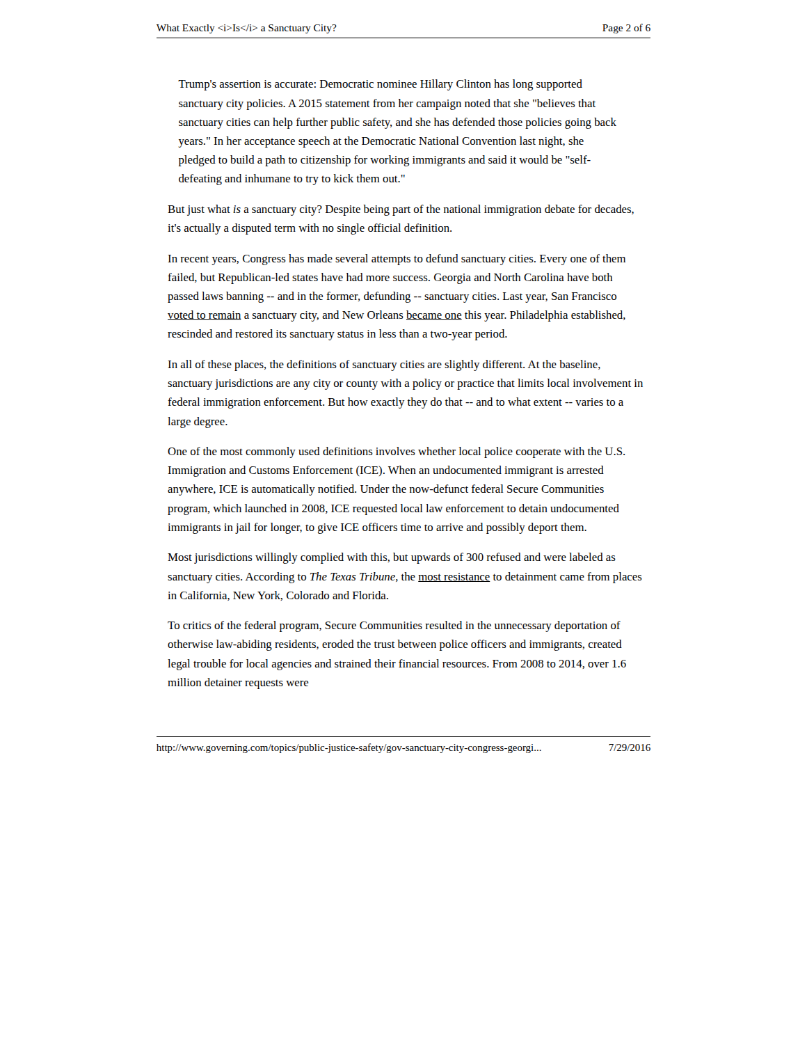What Exactly <i>Is</i> a Sanctuary City?
Page 2 of 6
Trump's assertion is accurate: Democratic nominee Hillary Clinton has long supported sanctuary city policies. A 2015 statement from her campaign noted that she "believes that sanctuary cities can help further public safety, and she has defended those policies going back years." In her acceptance speech at the Democratic National Convention last night, she pledged to build a path to citizenship for working immigrants and said it would be "self-defeating and inhumane to try to kick them out."
But just what is a sanctuary city? Despite being part of the national immigration debate for decades, it's actually a disputed term with no single official definition.
In recent years, Congress has made several attempts to defund sanctuary cities. Every one of them failed, but Republican-led states have had more success. Georgia and North Carolina have both passed laws banning -- and in the former, defunding -- sanctuary cities. Last year, San Francisco voted to remain a sanctuary city, and New Orleans became one this year. Philadelphia established, rescinded and restored its sanctuary status in less than a two-year period.
In all of these places, the definitions of sanctuary cities are slightly different. At the baseline, sanctuary jurisdictions are any city or county with a policy or practice that limits local involvement in federal immigration enforcement. But how exactly they do that -- and to what extent -- varies to a large degree.
One of the most commonly used definitions involves whether local police cooperate with the U.S. Immigration and Customs Enforcement (ICE). When an undocumented immigrant is arrested anywhere, ICE is automatically notified. Under the now-defunct federal Secure Communities program, which launched in 2008, ICE requested local law enforcement to detain undocumented immigrants in jail for longer, to give ICE officers time to arrive and possibly deport them.
Most jurisdictions willingly complied with this, but upwards of 300 refused and were labeled as sanctuary cities. According to The Texas Tribune, the most resistance to detainment came from places in California, New York, Colorado and Florida.
To critics of the federal program, Secure Communities resulted in the unnecessary deportation of otherwise law-abiding residents, eroded the trust between police officers and immigrants, created legal trouble for local agencies and strained their financial resources. From 2008 to 2014, over 1.6 million detainer requests were
http://www.governing.com/topics/public-justice-safety/gov-sanctuary-city-congress-georgi...
7/29/2016